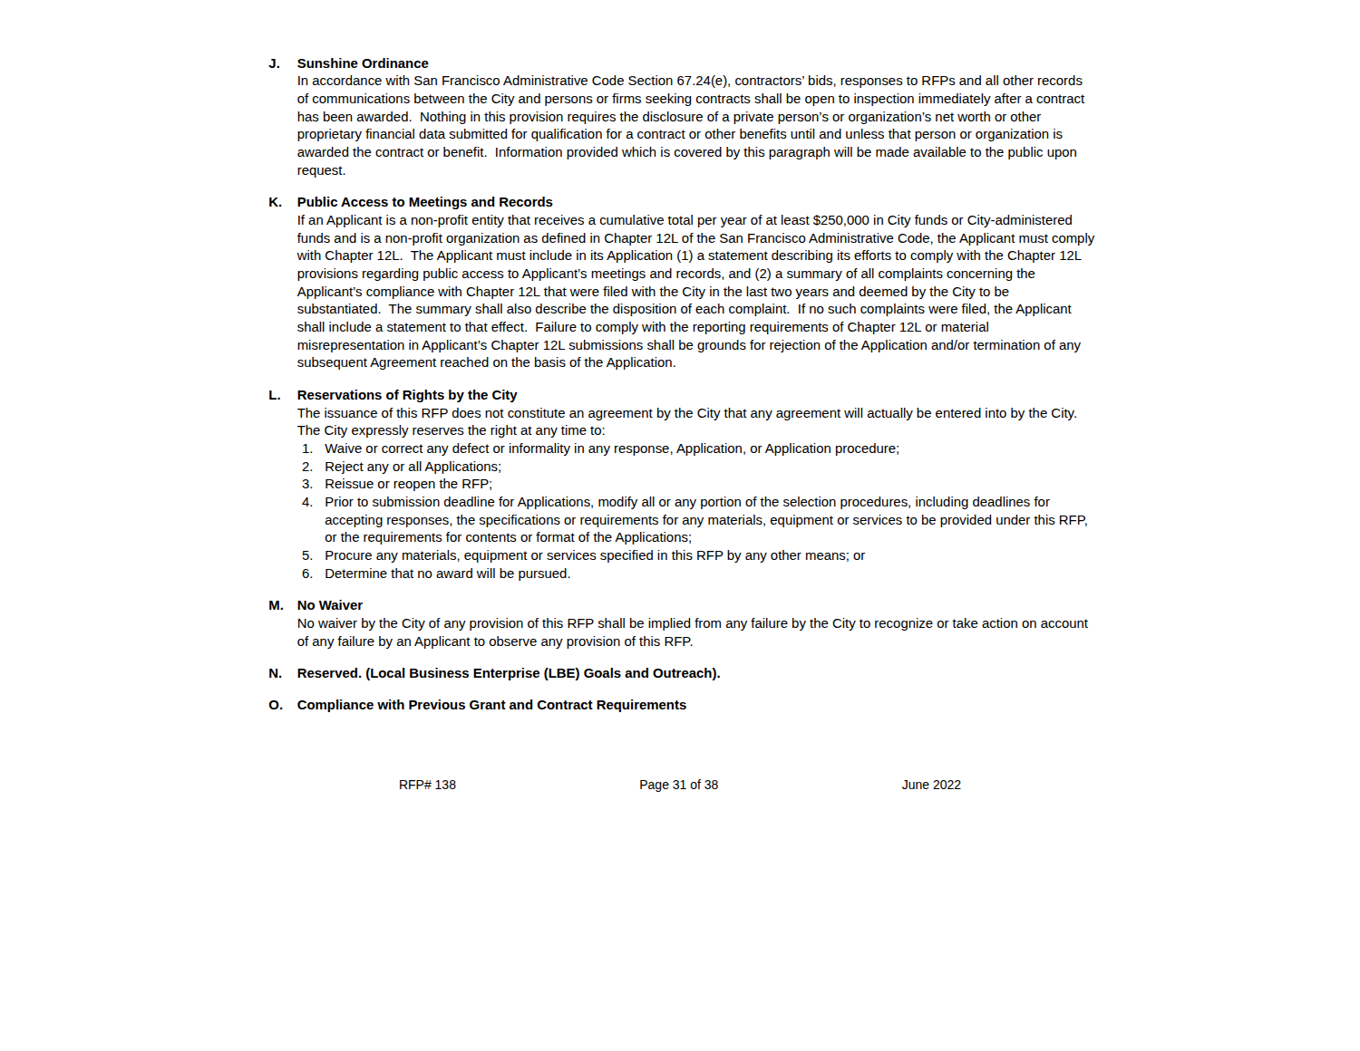J.
Sunshine Ordinance
In accordance with San Francisco Administrative Code Section 67.24(e), contractors’ bids, responses to RFPs and all other records of communications between the City and persons or firms seeking contracts shall be open to inspection immediately after a contract has been awarded. Nothing in this provision requires the disclosure of a private person’s or organization’s net worth or other proprietary financial data submitted for qualification for a contract or other benefits until and unless that person or organization is awarded the contract or benefit. Information provided which is covered by this paragraph will be made available to the public upon request.
K.
Public Access to Meetings and Records
If an Applicant is a non-profit entity that receives a cumulative total per year of at least $250,000 in City funds or City-administered funds and is a non-profit organization as defined in Chapter 12L of the San Francisco Administrative Code, the Applicant must comply with Chapter 12L. The Applicant must include in its Application (1) a statement describing its efforts to comply with the Chapter 12L provisions regarding public access to Applicant’s meetings and records, and (2) a summary of all complaints concerning the Applicant’s compliance with Chapter 12L that were filed with the City in the last two years and deemed by the City to be substantiated. The summary shall also describe the disposition of each complaint. If no such complaints were filed, the Applicant shall include a statement to that effect. Failure to comply with the reporting requirements of Chapter 12L or material misrepresentation in Applicant’s Chapter 12L submissions shall be grounds for rejection of the Application and/or termination of any subsequent Agreement reached on the basis of the Application.
L.
Reservations of Rights by the City
The issuance of this RFP does not constitute an agreement by the City that any agreement will actually be entered into by the City. The City expressly reserves the right at any time to:
1. Waive or correct any defect or informality in any response, Application, or Application procedure;
2. Reject any or all Applications;
3. Reissue or reopen the RFP;
4. Prior to submission deadline for Applications, modify all or any portion of the selection procedures, including deadlines for accepting responses, the specifications or requirements for any materials, equipment or services to be provided under this RFP, or the requirements for contents or format of the Applications;
5. Procure any materials, equipment or services specified in this RFP by any other means; or
6. Determine that no award will be pursued.
M.
No Waiver
No waiver by the City of any provision of this RFP shall be implied from any failure by the City to recognize or take action on account of any failure by an Applicant to observe any provision of this RFP.
N.
Reserved. (Local Business Enterprise (LBE) Goals and Outreach).
O.
Compliance with Previous Grant and Contract Requirements
RFP# 138 Page 31 of 38 June 2022